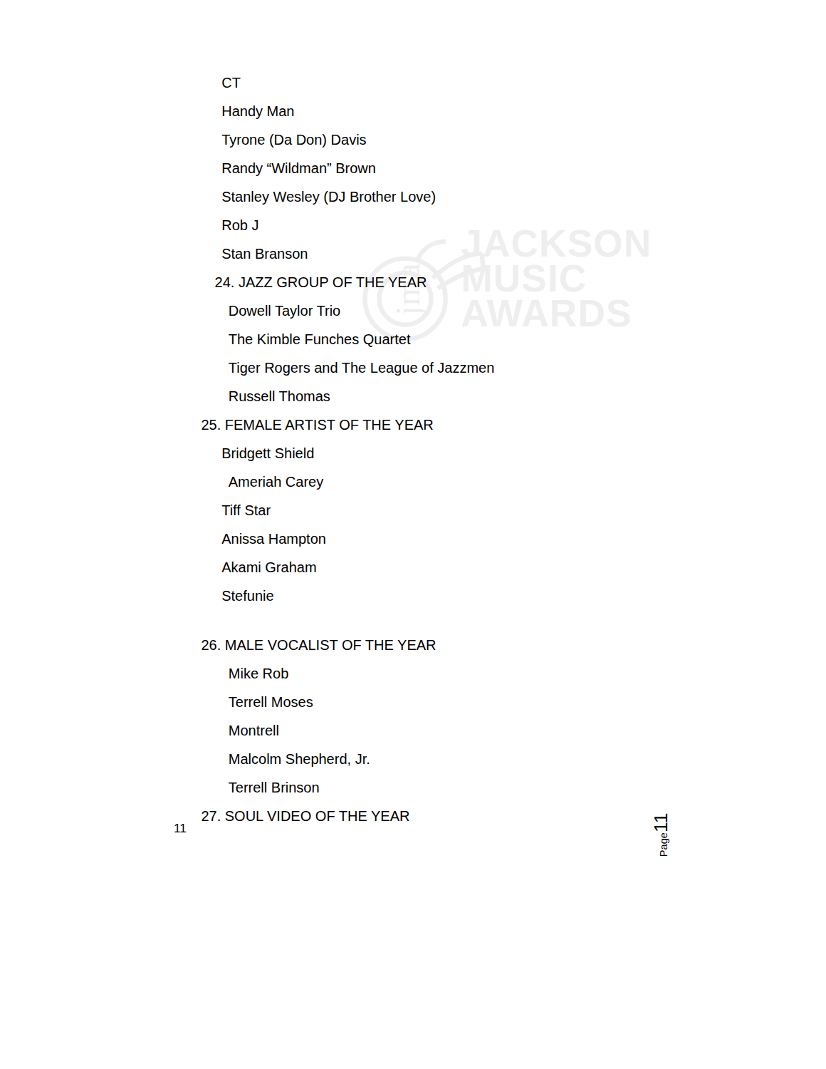jma
JACKSON
MUSIC
AWARDS
CT
Handy Man
Tyrone (Da Don) Davis
Randy “Wildman” Brown
Stanley Wesley (DJ Brother Love)
Rob J
Stan Branson
24. JAZZ GROUP OF THE YEAR
Dowell Taylor Trio
The Kimble Funches Quartet
Tiger Rogers and The League of Jazzmen
Russell Thomas
25. FEMALE ARTIST OF THE YEAR
Bridgett Shield
Ameriah Carey
Tiff Star
Anissa Hampton
Akami Graham
Stefunie
26. MALE VOCALIST OF THE YEAR
Mike Rob
Terrell Moses
Montrell
Malcolm Shepherd, Jr.
Terrell Brinson
27. SOUL VIDEO OF THE YEAR
Page11
11